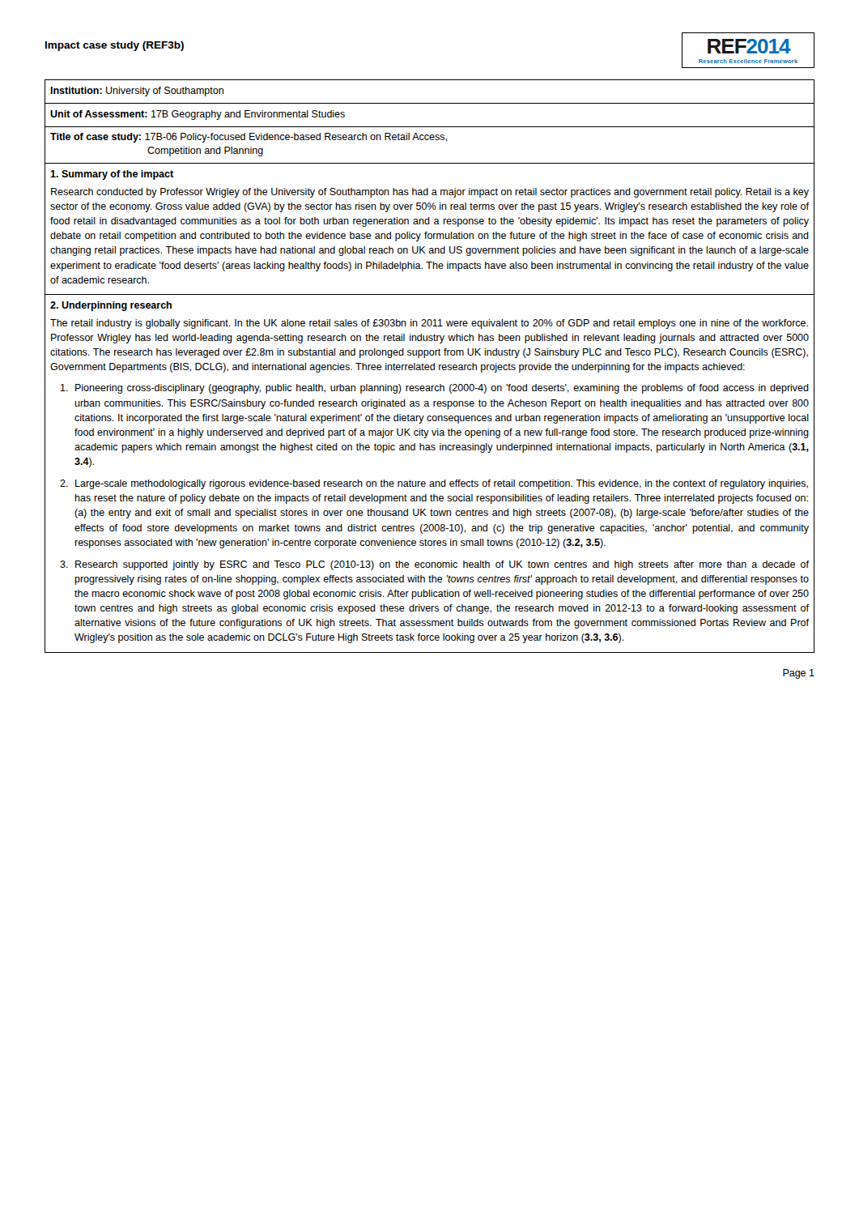Impact case study (REF3b)
REF2014
Research Excellence Framework
| Institution: University of Southampton |
| Unit of Assessment: 17B Geography and Environmental Studies |
| Title of case study: 17B-06 Policy-focused Evidence-based Research on Retail Access, Competition and Planning |
| 1. Summary of the impact Research conducted by Professor Wrigley of the University of Southampton has had a major impact on retail sector practices and government retail policy. Retail is a key sector of the economy. Gross value added (GVA) by the sector has risen by over 50% in real terms over the past 15 years. Wrigley's research established the key role of food retail in disadvantaged communities as a tool for both urban regeneration and a response to the 'obesity epidemic'. Its impact has reset the parameters of policy debate on retail competition and contributed to both the evidence base and policy formulation on the future of the high street in the face of case of economic crisis and changing retail practices. These impacts have had national and global reach on UK and US government policies and have been significant in the launch of a large-scale experiment to eradicate 'food deserts' (areas lacking healthy foods) in Philadelphia. The impacts have also been instrumental in convincing the retail industry of the value of academic research. |
| 2. Underpinning research The retail industry is globally significant. In the UK alone retail sales of £303bn in 2011 were equivalent to 20% of GDP and retail employs one in nine of the workforce. Professor Wrigley has led world-leading agenda-setting research on the retail industry which has been published in relevant leading journals and attracted over 5000 citations. The research has leveraged over £2.8m in substantial and prolonged support from UK industry (J Sainsbury PLC and Tesco PLC), Research Councils (ESRC), Government Departments (BIS, DCLG), and international agencies. Three interrelated research projects provide the underpinning for the impacts achieved: Pioneering cross-disciplinary (geography, public health, urban planning) research (2000-4) on 'food deserts', examining the problems of food access in deprived urban communities. This ESRC/Sainsbury co-funded research originated as a response to the Acheson Report on health inequalities and has attracted over 800 citations. It incorporated the first large-scale 'natural experiment' of the dietary consequences and urban regeneration impacts of ameliorating an 'unsupportive local food environment' in a highly underserved and deprived part of a major UK city via the opening of a new full-range food store. The research produced prize-winning academic papers which remain amongst the highest cited on the topic and has increasingly underpinned international impacts, particularly in North America ( 3.1, 3.4 ). Large-scale methodologically rigorous evidence-based research on the nature and effects of retail competition. This evidence, in the context of regulatory inquiries, has reset the nature of policy debate on the impacts of retail development and the social responsibilities of leading retailers. Three interrelated projects focused on: (a) the entry and exit of small and specialist stores in over one thousand UK town centres and high streets (2007-08), (b) large-scale 'before/after studies of the effects of food store developments on market towns and district centres (2008-10), and (c) the trip generative capacities, 'anchor' potential, and community responses associated with 'new generation' in-centre corporate convenience stores in small towns (2010-12) ( 3.2, 3.5 ). Research supported jointly by ESRC and Tesco PLC (2010-13) on the economic health of UK town centres and high streets after more than a decade of progressively rising rates of on-line shopping, complex effects associated with the 'towns centres first' approach to retail development, and differential responses to the macro economic shock wave of post 2008 global economic crisis. After publication of well-received pioneering studies of the differential performance of over 250 town centres and high streets as global economic crisis exposed these drivers of change, the research moved in 2012-13 to a forward-looking assessment of alternative visions of the future configurations of UK high streets. That assessment builds outwards from the government commissioned Portas Review and Prof Wrigley's position as the sole academic on DCLG's Future High Streets task force looking over a 25 year horizon ( 3.3, 3.6 ). |
Page 1